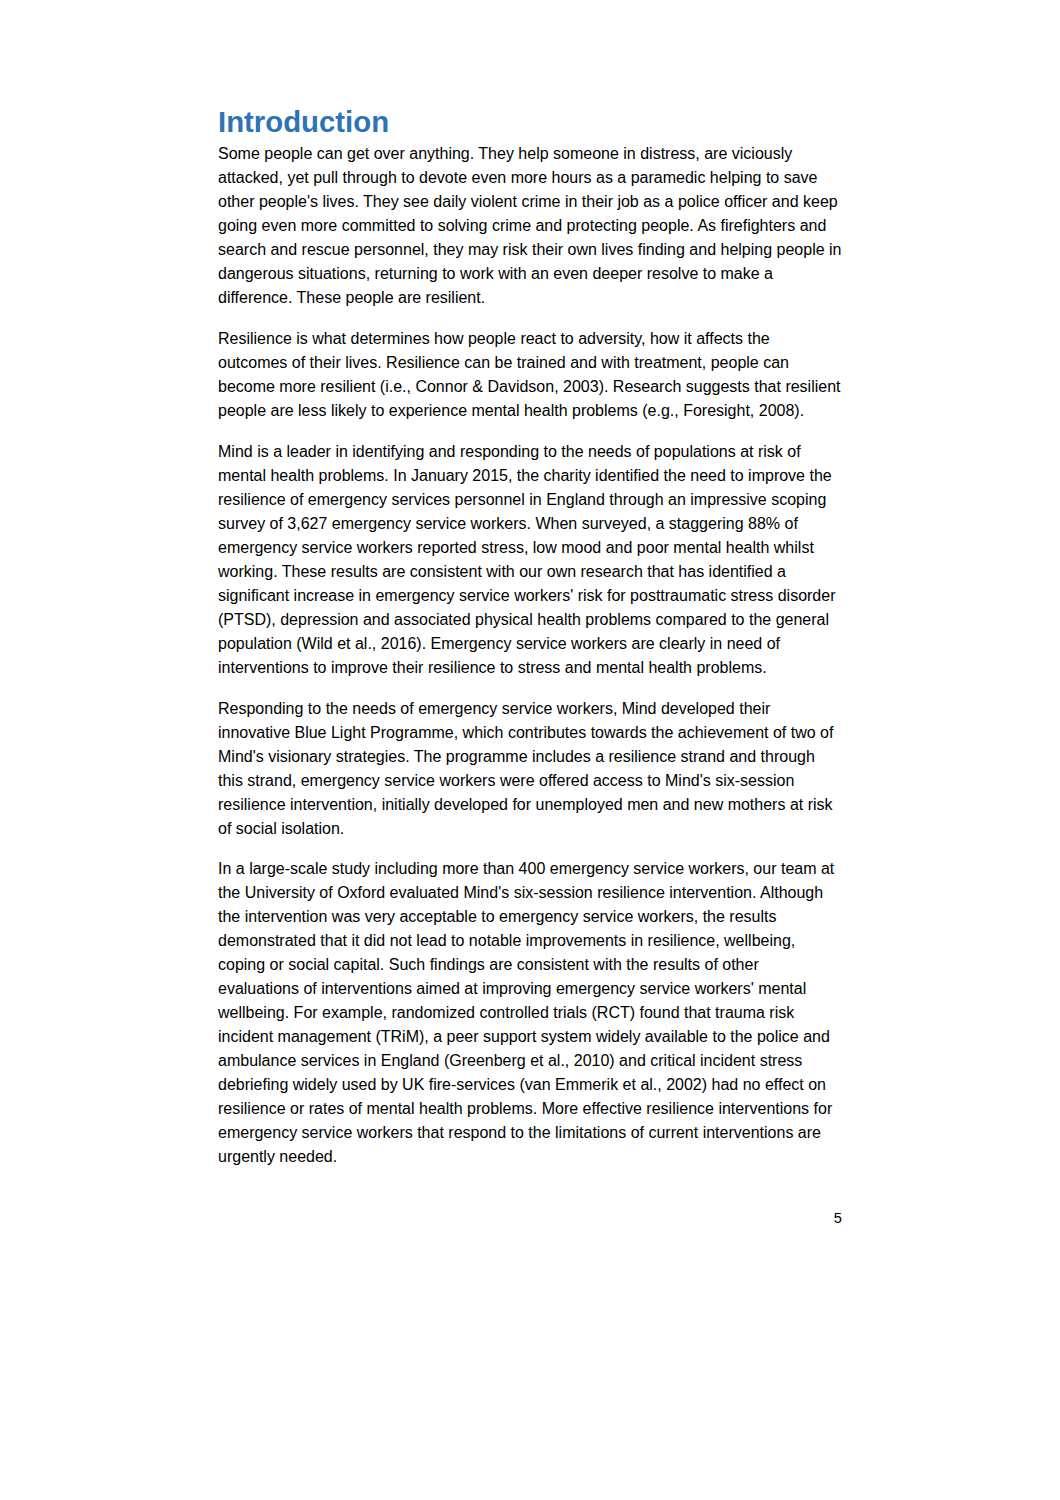Introduction
Some people can get over anything. They help someone in distress, are viciously attacked, yet pull through to devote even more hours as a paramedic helping to save other people's lives. They see daily violent crime in their job as a police officer and keep going even more committed to solving crime and protecting people. As firefighters and search and rescue personnel, they may risk their own lives finding and helping people in dangerous situations, returning to work with an even deeper resolve to make a difference. These people are resilient.
Resilience is what determines how people react to adversity, how it affects the outcomes of their lives. Resilience can be trained and with treatment, people can become more resilient (i.e., Connor & Davidson, 2003). Research suggests that resilient people are less likely to experience mental health problems (e.g., Foresight, 2008).
Mind is a leader in identifying and responding to the needs of populations at risk of mental health problems. In January 2015, the charity identified the need to improve the resilience of emergency services personnel in England through an impressive scoping survey of 3,627 emergency service workers. When surveyed, a staggering 88% of emergency service workers reported stress, low mood and poor mental health whilst working. These results are consistent with our own research that has identified a significant increase in emergency service workers' risk for posttraumatic stress disorder (PTSD), depression and associated physical health problems compared to the general population (Wild et al., 2016). Emergency service workers are clearly in need of interventions to improve their resilience to stress and mental health problems.
Responding to the needs of emergency service workers, Mind developed their innovative Blue Light Programme, which contributes towards the achievement of two of Mind's visionary strategies. The programme includes a resilience strand and through this strand, emergency service workers were offered access to Mind's six-session resilience intervention, initially developed for unemployed men and new mothers at risk of social isolation.
In a large-scale study including more than 400 emergency service workers, our team at the University of Oxford evaluated Mind's six-session resilience intervention. Although the intervention was very acceptable to emergency service workers, the results demonstrated that it did not lead to notable improvements in resilience, wellbeing, coping or social capital. Such findings are consistent with the results of other evaluations of interventions aimed at improving emergency service workers' mental wellbeing. For example, randomized controlled trials (RCT) found that trauma risk incident management (TRiM), a peer support system widely available to the police and ambulance services in England (Greenberg et al., 2010) and critical incident stress debriefing widely used by UK fire-services (van Emmerik et al., 2002) had no effect on resilience or rates of mental health problems. More effective resilience interventions for emergency service workers that respond to the limitations of current interventions are urgently needed.
5